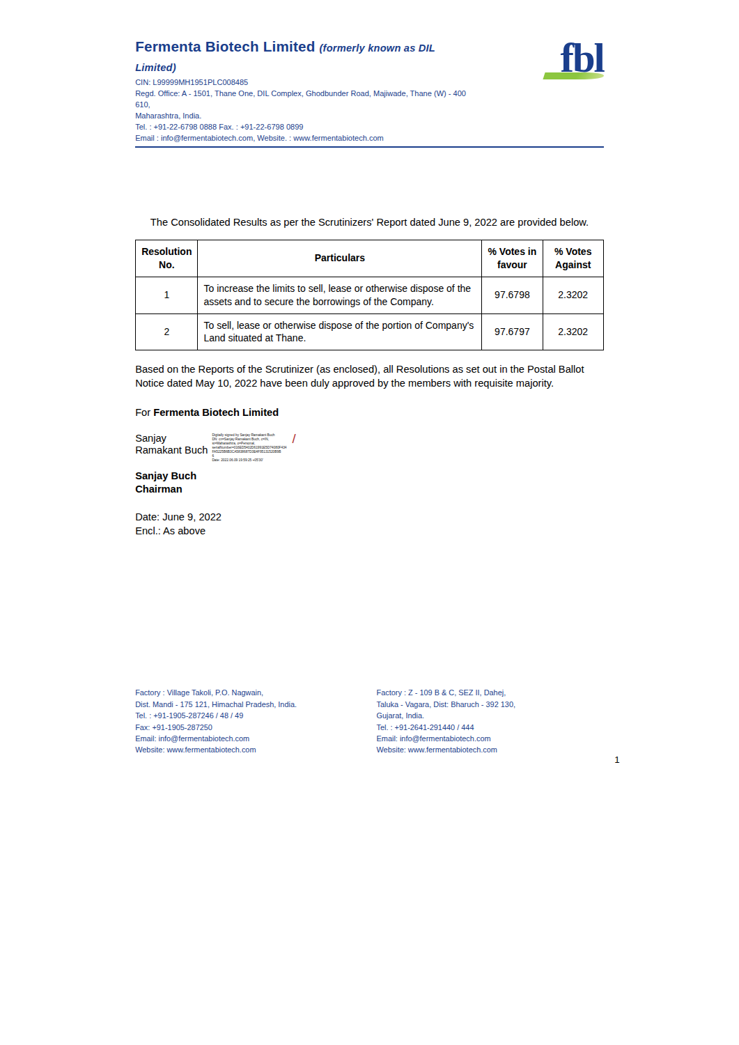Fermenta Biotech Limited (formerly known as DIL Limited)
CIN: L99999MH1951PLC008485
Regd. Office: A - 1501, Thane One, DIL Complex, Ghodbunder Road, Majiwade, Thane (W) - 400 610,
Maharashtra, India.
Tel. : +91-22-6798 0888 Fax. : +91-22-6798 0899
Email : info@fermentabiotech.com, Website. : www.fermentabiotech.com
fbl
The Consolidated Results as per the Scrutinizers' Report dated June 9, 2022 are provided below.
| Resolution No. | Particulars | % Votes in favour | % Votes Against |
| --- | --- | --- | --- |
| 1 | To increase the limits to sell, lease or otherwise dispose of the assets and to secure the borrowings of the Company. | 97.6798 | 2.3202 |
| 2 | To sell, lease or otherwise dispose of the portion of Company's Land situated at Thane. | 97.6797 | 2.3202 |
Based on the Reports of the Scrutinizer (as enclosed), all Resolutions as set out in the Postal Ballot Notice dated May 10, 2022 have been duly approved by the members with requisite majority.
For Fermenta Biotech Limited
Sanjay
Ramakant Buch
Digitally signed by Sanjay Ramakant Buch
DN: cn=Sanjay Ramakant Buch, c=IN,
st=Maharashtra, o=Personal,
serialNumber=016ED5402D61991E5D74080F434
FA5225B6B3CA5838687D3E4F95131520B9B
6
Date: 2022.06.09 19:59:25 +05'30'
/
Sanjay Buch Chairman
Date: June 9, 2022
Encl.: As above
Factory : Village Takoli, P.O. Nagwain,
Dist. Mandi - 175 121, Himachal Pradesh, India.
Tel. : +91-1905-287246 / 48 / 49
Fax: +91-1905-287250
Email: info@fermentabiotech.com
Website: www.fermentabiotech.com
Factory : Z - 109 B & C, SEZ II, Dahej,
Taluka - Vagara, Dist: Bharuch - 392 130,
Gujarat, India.
Tel. : +91-2641-291440 / 444
Email: info@fermentabiotech.com
Website: www.fermentabiotech.com
1